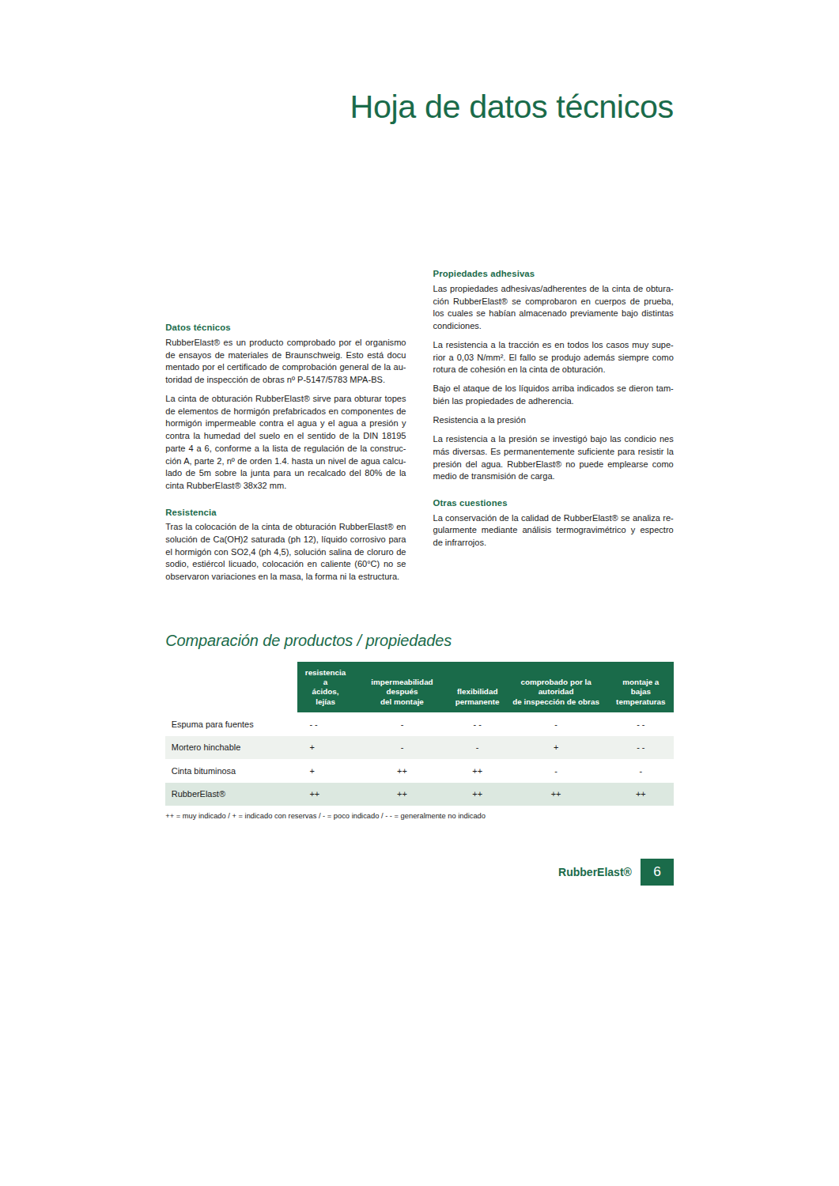Hoja de datos técnicos
Datos técnicos
RubberElast® es un producto comprobado por el organismo de ensayos de materiales de Braunschweig. Esto está docu mentado por el certificado de comprobación general de la autoridad de inspección de obras nº P-5147/5783 MPA-BS.
La cinta de obturación RubberElast® sirve para obturar topes de elementos de hormigón prefabricados en componentes de hormigón impermeable contra el agua y el agua a presión y contra la humedad del suelo en el sentido de la DIN 18195 parte 4 a 6, conforme a la lista de regulación de la construcción A, parte 2, nº de orden 1.4. hasta un nivel de agua calculado de 5m sobre la junta para un recalcado del 80% de la cinta RubberElast® 38x32 mm.
Resistencia
Tras la colocación de la cinta de obturación RubberElast® en solución de Ca(OH)2 saturada (ph 12), líquido corrosivo para el hormigón con SO2,4 (ph 4,5), solución salina de cloruro de sodio, estiércol licuado, colocación en caliente (60°C) no se observaron variaciones en la masa, la forma ni la estructura.
Propiedades adhesivas
Las propiedades adhesivas/adherentes de la cinta de obturación RubberElast® se comprobaron en cuerpos de prueba, los cuales se habían almacenado previamente bajo distintas condiciones.
La resistencia a la tracción es en todos los casos muy superior a 0,03 N/mm². El fallo se produjo además siempre como rotura de cohesión en la cinta de obturación.
Bajo el ataque de los líquidos arriba indicados se dieron también las propiedades de adherencia.
Resistencia a la presión
La resistencia a la presión se investigó bajo las condicio nes más diversas. Es permanentemente suficiente para resistir la presión del agua. RubberElast® no puede emplearse como medio de transmisión de carga.
Otras cuestiones
La conservación de la calidad de RubberElast® se analiza regularmente mediante análisis termogravimétrico y espectro de infrarrojos.
Comparación de productos / propiedades
| | resistencia a ácidos, lejías | impermeabilidad después del montaje | flexibilidad permanente | comprobado por la autoridad de inspección de obras | montaje a bajas temperaturas |
| --- | --- | --- | --- | --- | --- |
| Espuma para fuentes | - - | - | - - | - | - - |
| Mortero hinchable | + | - | - | + | - - |
| Cinta bituminosa | + | ++ | ++ | - | - |
| RubberElast® | ++ | ++ | ++ | ++ | ++ |
++ = muy indicado / + = indicado con reservas / - = poco indicado / - - = generalmente no indicado
RubberElast®
6